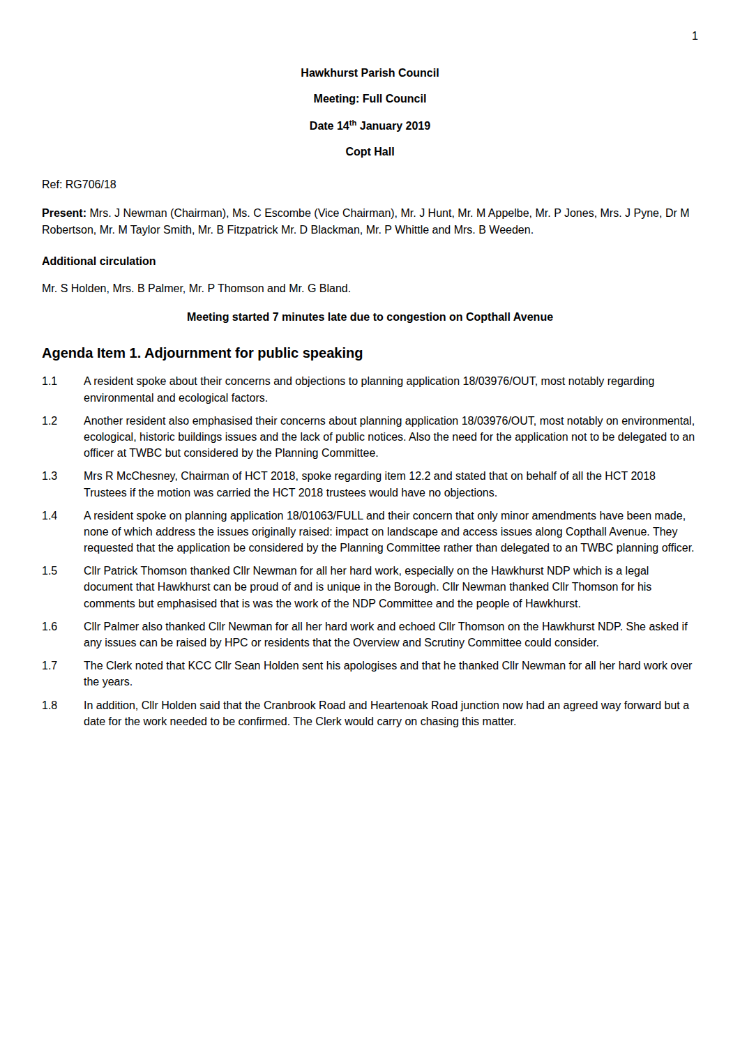1
Hawkhurst Parish Council
Meeting: Full Council
Date 14th January 2019
Copt Hall
Ref: RG706/18
Present: Mrs. J Newman (Chairman), Ms. C Escombe (Vice Chairman), Mr. J Hunt, Mr. M Appelbe, Mr. P Jones, Mrs. J Pyne, Dr M Robertson, Mr. M Taylor Smith, Mr. B Fitzpatrick Mr. D Blackman, Mr. P Whittle and Mrs. B Weeden.
Additional circulation
Mr. S Holden, Mrs. B Palmer, Mr. P Thomson and Mr. G Bland.
Meeting started 7 minutes late due to congestion on Copthall Avenue
Agenda Item 1. Adjournment for public speaking
| 1.1 | A resident spoke about their concerns and objections to planning application 18/03976/OUT, most notably regarding environmental and ecological factors. |
| 1.2 | Another resident also emphasised their concerns about planning application 18/03976/OUT, most notably on environmental, ecological, historic buildings issues and the lack of public notices. Also the need for the application not to be delegated to an officer at TWBC but considered by the Planning Committee. |
| 1.3 | Mrs R McChesney, Chairman of HCT 2018, spoke regarding item 12.2 and stated that on behalf of all the HCT 2018 Trustees if the motion was carried the HCT 2018 trustees would have no objections. |
| 1.4 | A resident spoke on planning application 18/01063/FULL and their concern that only minor amendments have been made, none of which address the issues originally raised: impact on landscape and access issues along Copthall Avenue. They requested that the application be considered by the Planning Committee rather than delegated to an TWBC planning officer. |
| 1.5 | Cllr Patrick Thomson thanked Cllr Newman for all her hard work, especially on the Hawkhurst NDP which is a legal document that Hawkhurst can be proud of and is unique in the Borough. Cllr Newman thanked Cllr Thomson for his comments but emphasised that is was the work of the NDP Committee and the people of Hawkhurst. |
| 1.6 | Cllr Palmer also thanked Cllr Newman for all her hard work and echoed Cllr Thomson on the Hawkhurst NDP. She asked if any issues can be raised by HPC or residents that the Overview and Scrutiny Committee could consider. |
| 1.7 | The Clerk noted that KCC Cllr Sean Holden sent his apologises and that he thanked Cllr Newman for all her hard work over the years. |
| 1.8 | In addition, Cllr Holden said that the Cranbrook Road and Heartenoak Road junction now had an agreed way forward but a date for the work needed to be confirmed. The Clerk would carry on chasing this matter. |